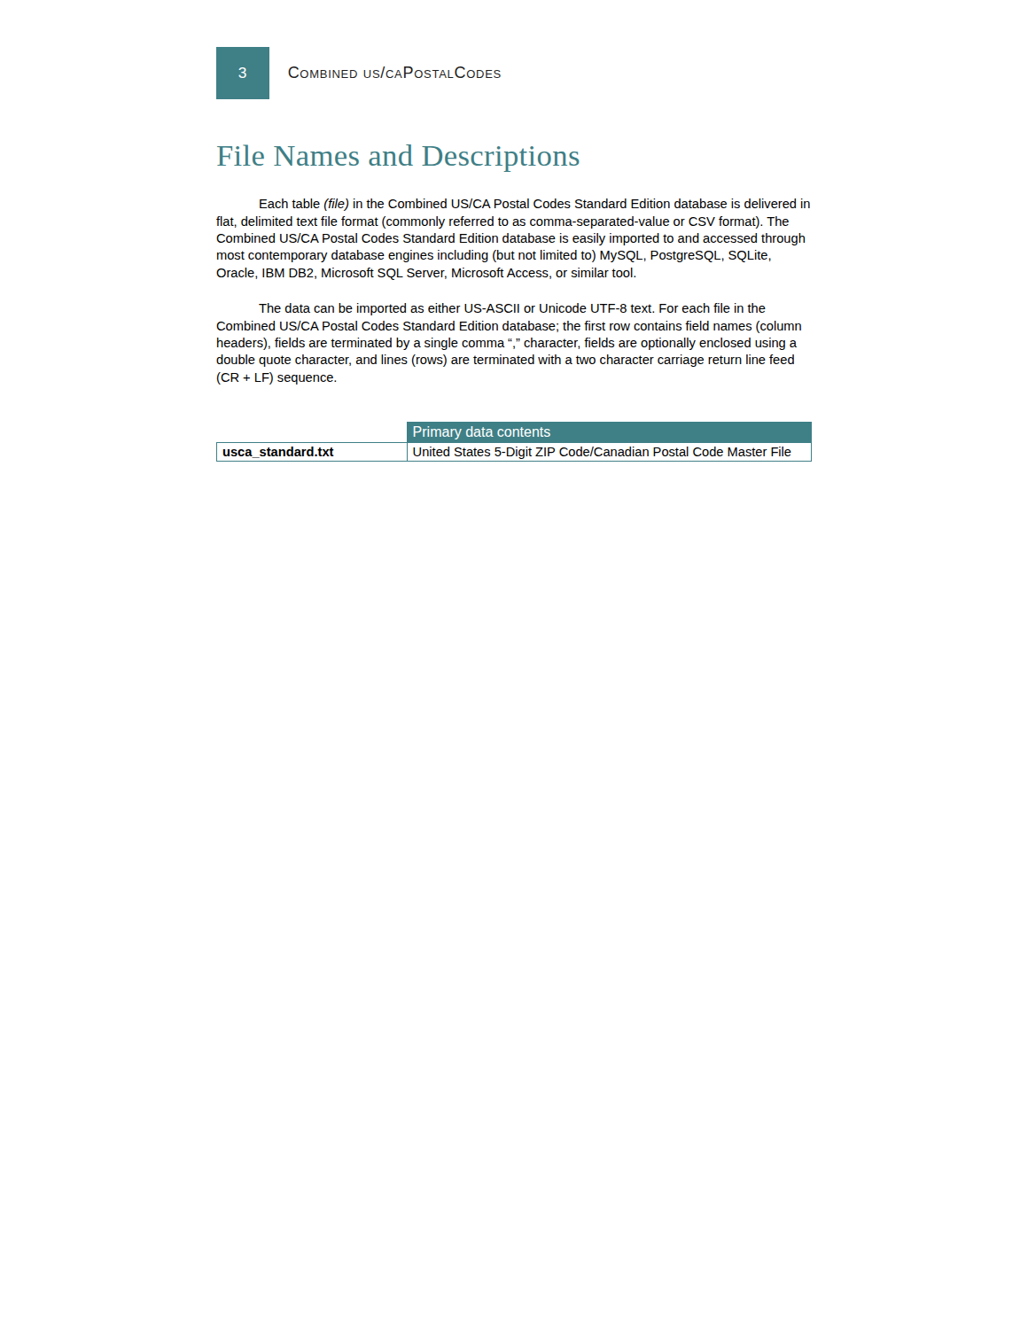3
Combined us/ca Postal Codes
File Names and Descriptions
Each table (file) in the Combined US/CA Postal Codes Standard Edition database is delivered in flat, delimited text file format (commonly referred to as comma-separated-value or CSV format). The Combined US/CA Postal Codes Standard Edition database is easily imported to and accessed through most contemporary database engines including (but not limited to) MySQL, PostgreSQL, SQLite, Oracle, IBM DB2, Microsoft SQL Server, Microsoft Access, or similar tool.
The data can be imported as either US-ASCII or Unicode UTF-8 text. For each file in the Combined US/CA Postal Codes Standard Edition database; the first row contains field names (column headers), fields are terminated by a single comma “,” character, fields are optionally enclosed using a double quote character, and lines (rows) are terminated with a two character carriage return line feed (CR + LF) sequence.
| | Primary data contents |
| --- | --- |
| usca_standard.txt | United States 5-Digit ZIP Code/Canadian Postal Code Master File |